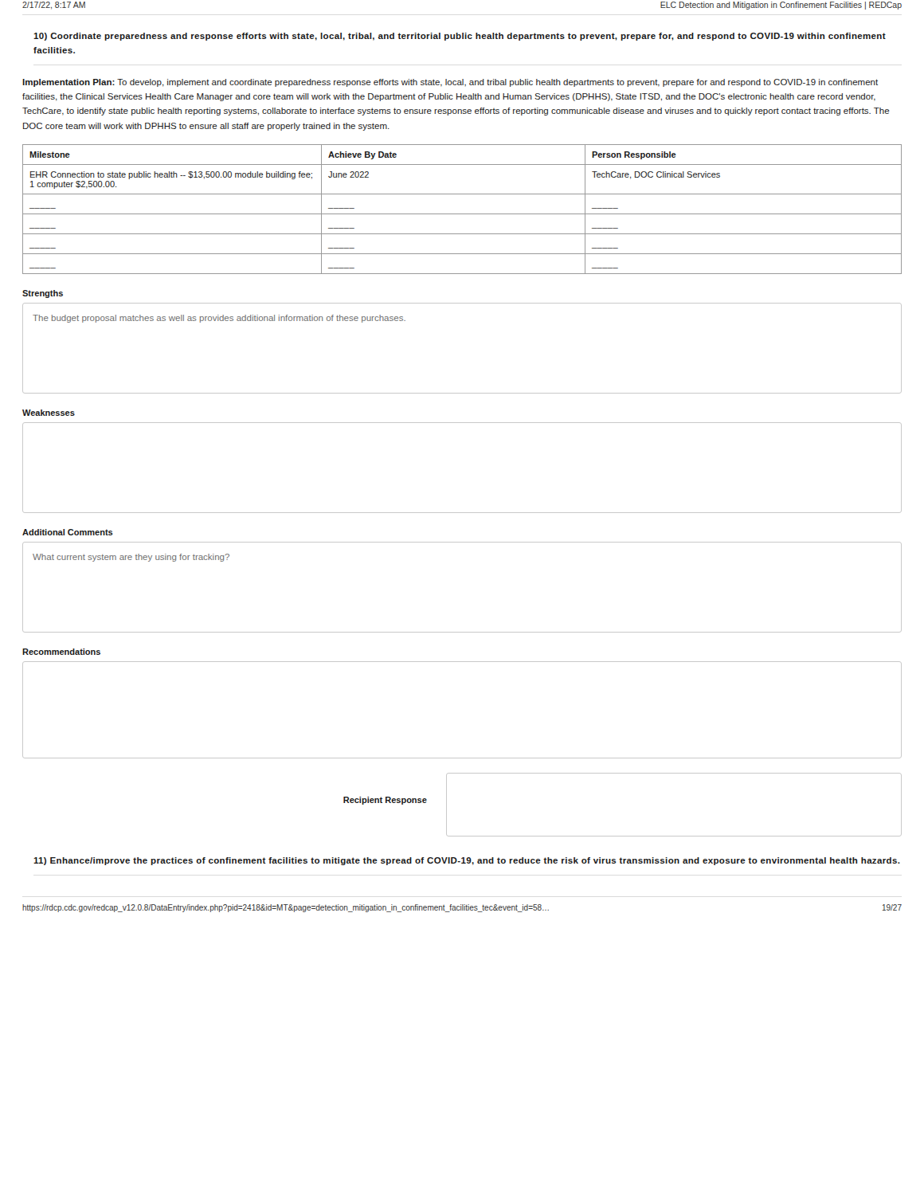2/17/22, 8:17 AM
ELC Detection and Mitigation in Confinement Facilities | REDCap
10) Coordinate preparedness and response efforts with state, local, tribal, and territorial public health departments to prevent, prepare for, and respond to COVID-19 within confinement facilities.
Implementation Plan: To develop, implement and coordinate preparedness response efforts with state, local, and tribal public health departments to prevent, prepare for and respond to COVID-19 in confinement facilities, the Clinical Services Health Care Manager and core team will work with the Department of Public Health and Human Services (DPHHS), State ITSD, and the DOC's electronic health care record vendor, TechCare, to identify state public health reporting systems, collaborate to interface systems to ensure response efforts of reporting communicable disease and viruses and to quickly report contact tracing efforts. The DOC core team will work with DPHHS to ensure all staff are properly trained in the system.
| Milestone | Achieve By Date | Person Responsible |
| --- | --- | --- |
| EHR Connection to state public health -- $13,500.00 module building fee; 1 computer $2,500.00. | June 2022 | TechCare, DOC Clinical Services |
| _____ | _____ | _____ |
| _____ | _____ | _____ |
| _____ | _____ | _____ |
| _____ | _____ | _____ |
Strengths
The budget proposal matches as well as provides additional information of these purchases.
Weaknesses
Additional Comments
What current system are they using for tracking?
Recommendations
Recipient Response
11) Enhance/improve the practices of confinement facilities to mitigate the spread of COVID-19, and to reduce the risk of virus transmission and exposure to environmental health hazards.
https://rdcp.cdc.gov/redcap_v12.0.8/DataEntry/index.php?pid=2418&id=MT&page=detection_mitigation_in_confinement_facilities_tec&event_id=58…
19/27